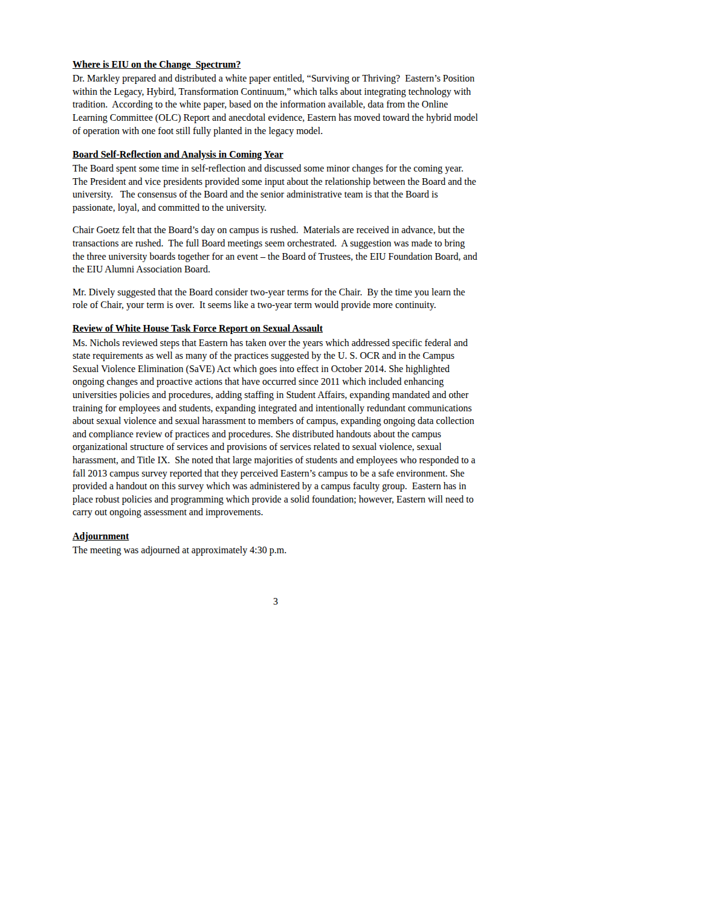Where is EIU on the Change Spectrum?
Dr. Markley prepared and distributed a white paper entitled, “Surviving or Thriving? Eastern’s Position within the Legacy, Hybird, Transformation Continuum,” which talks about integrating technology with tradition. According to the white paper, based on the information available, data from the Online Learning Committee (OLC) Report and anecdotal evidence, Eastern has moved toward the hybrid model of operation with one foot still fully planted in the legacy model.
Board Self-Reflection and Analysis in Coming Year
The Board spent some time in self-reflection and discussed some minor changes for the coming year. The President and vice presidents provided some input about the relationship between the Board and the university. The consensus of the Board and the senior administrative team is that the Board is passionate, loyal, and committed to the university.
Chair Goetz felt that the Board’s day on campus is rushed. Materials are received in advance, but the transactions are rushed. The full Board meetings seem orchestrated. A suggestion was made to bring the three university boards together for an event – the Board of Trustees, the EIU Foundation Board, and the EIU Alumni Association Board.
Mr. Dively suggested that the Board consider two-year terms for the Chair. By the time you learn the role of Chair, your term is over. It seems like a two-year term would provide more continuity.
Review of White House Task Force Report on Sexual Assault
Ms. Nichols reviewed steps that Eastern has taken over the years which addressed specific federal and state requirements as well as many of the practices suggested by the U. S. OCR and in the Campus Sexual Violence Elimination (SaVE) Act which goes into effect in October 2014. She highlighted ongoing changes and proactive actions that have occurred since 2011 which included enhancing universities policies and procedures, adding staffing in Student Affairs, expanding mandated and other training for employees and students, expanding integrated and intentionally redundant communications about sexual violence and sexual harassment to members of campus, expanding ongoing data collection and compliance review of practices and procedures. She distributed handouts about the campus organizational structure of services and provisions of services related to sexual violence, sexual harassment, and Title IX. She noted that large majorities of students and employees who responded to a fall 2013 campus survey reported that they perceived Eastern’s campus to be a safe environment. She provided a handout on this survey which was administered by a campus faculty group. Eastern has in place robust policies and programming which provide a solid foundation; however, Eastern will need to carry out ongoing assessment and improvements.
Adjournment
The meeting was adjourned at approximately 4:30 p.m.
3